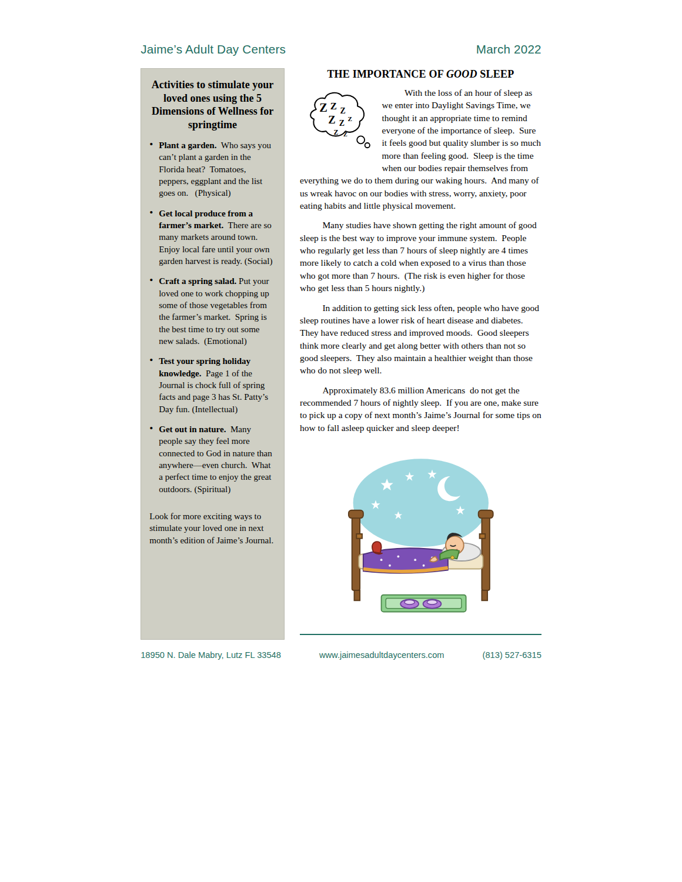Jaime’s Adult Day Centers
March 2022
Activities to stimulate your loved ones using the 5 Dimensions of Wellness for springtime
Plant a garden. Who says you can’t plant a garden in the Florida heat? Tomatoes, peppers, eggplant and the list goes on. (Physical)
Get local produce from a farmer’s market. There are so many markets around town. Enjoy local fare until your own garden harvest is ready. (Social)
Craft a spring salad. Put your loved one to work chopping up some of those vegetables from the farmer’s market. Spring is the best time to try out some new salads. (Emotional)
Test your spring holiday knowledge. Page 1 of the Journal is chock full of spring facts and page 3 has St. Patty’s Day fun. (Intellectual)
Get out in nature. Many people say they feel more connected to God in nature than anywhere—even church. What a perfect time to enjoy the great outdoors. (Spiritual)
Look for more exciting ways to stimulate your loved one in next month’s edition of Jaime’s Journal.
THE IMPORTANCE OF GOOD SLEEP
Z Z Z Z Z Z Z Z
With the loss of an hour of sleep as we enter into Daylight Savings Time, we thought it an appropriate time to remind everyone of the importance of sleep. Sure it feels good but quality slumber is so much more than feeling good. Sleep is the time when our bodies repair themselves from everything we do to them during our waking hours. And many of us wreak havoc on our bodies with stress, worry, anxiety, poor eating habits and little physical movement.
Many studies have shown getting the right amount of good sleep is the best way to improve your immune system. People who regularly get less than 7 hours of sleep nightly are 4 times more likely to catch a cold when exposed to a virus than those who got more than 7 hours. (The risk is even higher for those who get less than 5 hours nightly.)
In addition to getting sick less often, people who have good sleep routines have a lower risk of heart disease and diabetes. They have reduced stress and improved moods. Good sleepers think more clearly and get along better with others than not so good sleepers. They also maintain a healthier weight than those who do not sleep well.
Approximately 83.6 million Americans do not get the recommended 7 hours of nightly sleep. If you are one, make sure to pick up a copy of next month’s Jaime’s Journal for some tips on how to fall asleep quicker and sleep deeper!
18950 N. Dale Mabry, Lutz FL 33548 www.jaimesadultdaycenters.com (813) 527-6315